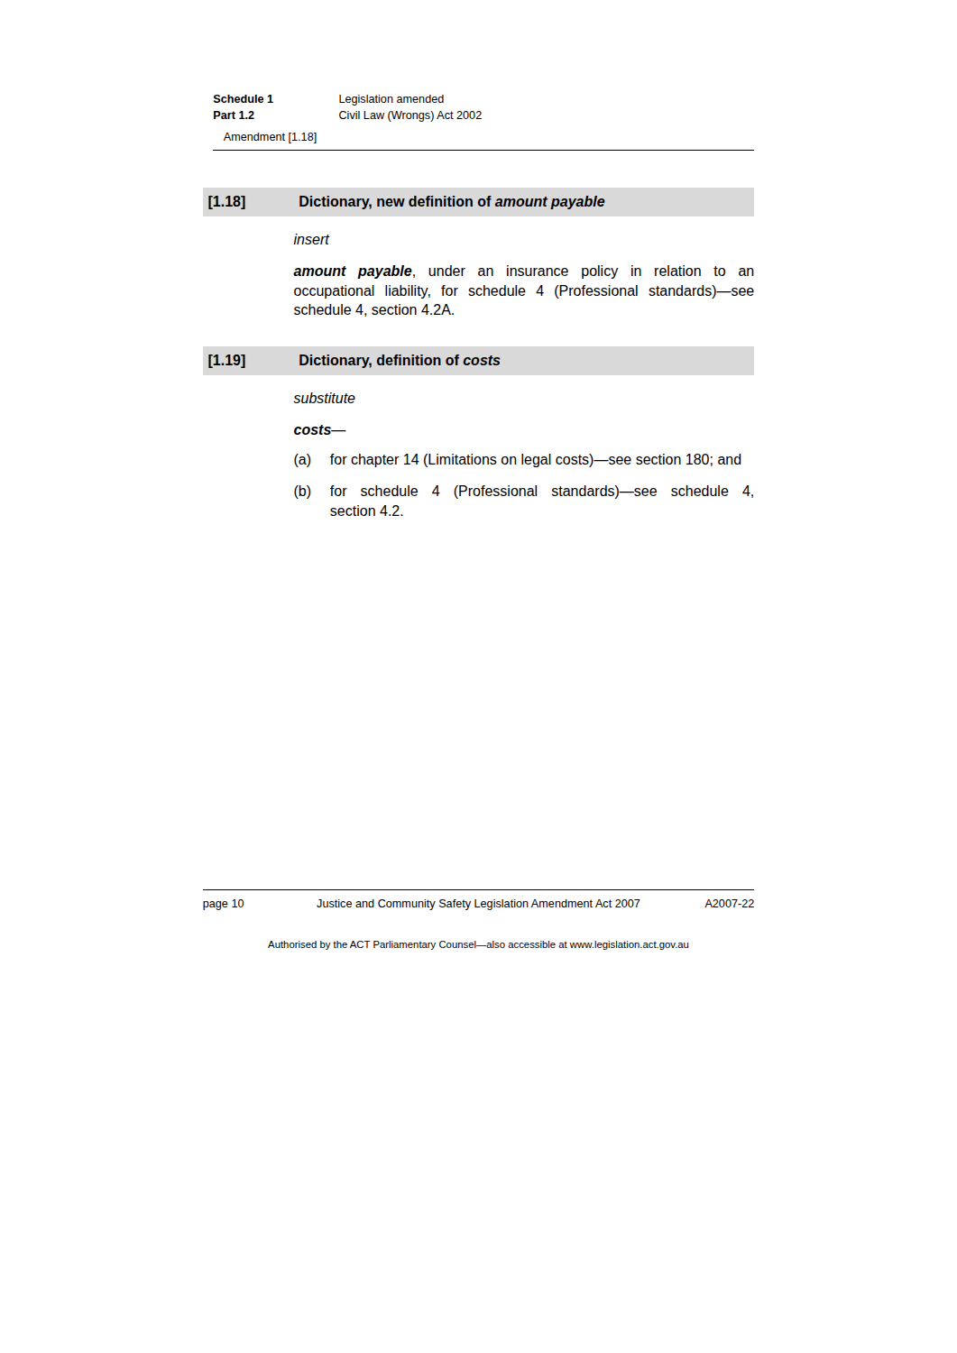| Schedule 1 | Legislation amended |
| Part 1.2 | Civil Law (Wrongs) Act 2002 |
Amendment [1.18]
[1.18] Dictionary, new definition of amount payable
insert
amount payable, under an insurance policy in relation to an occupational liability, for schedule 4 (Professional standards)—see schedule 4, section 4.2A.
[1.19] Dictionary, definition of costs
substitute
costs—
(a) for chapter 14 (Limitations on legal costs)—see section 180; and
(b) for schedule 4 (Professional standards)—see schedule 4, section 4.2.
| page 10 | Justice and Community Safety Legislation Amendment Act 2007 | A2007-22 |
Authorised by the ACT Parliamentary Counsel—also accessible at www.legislation.act.gov.au